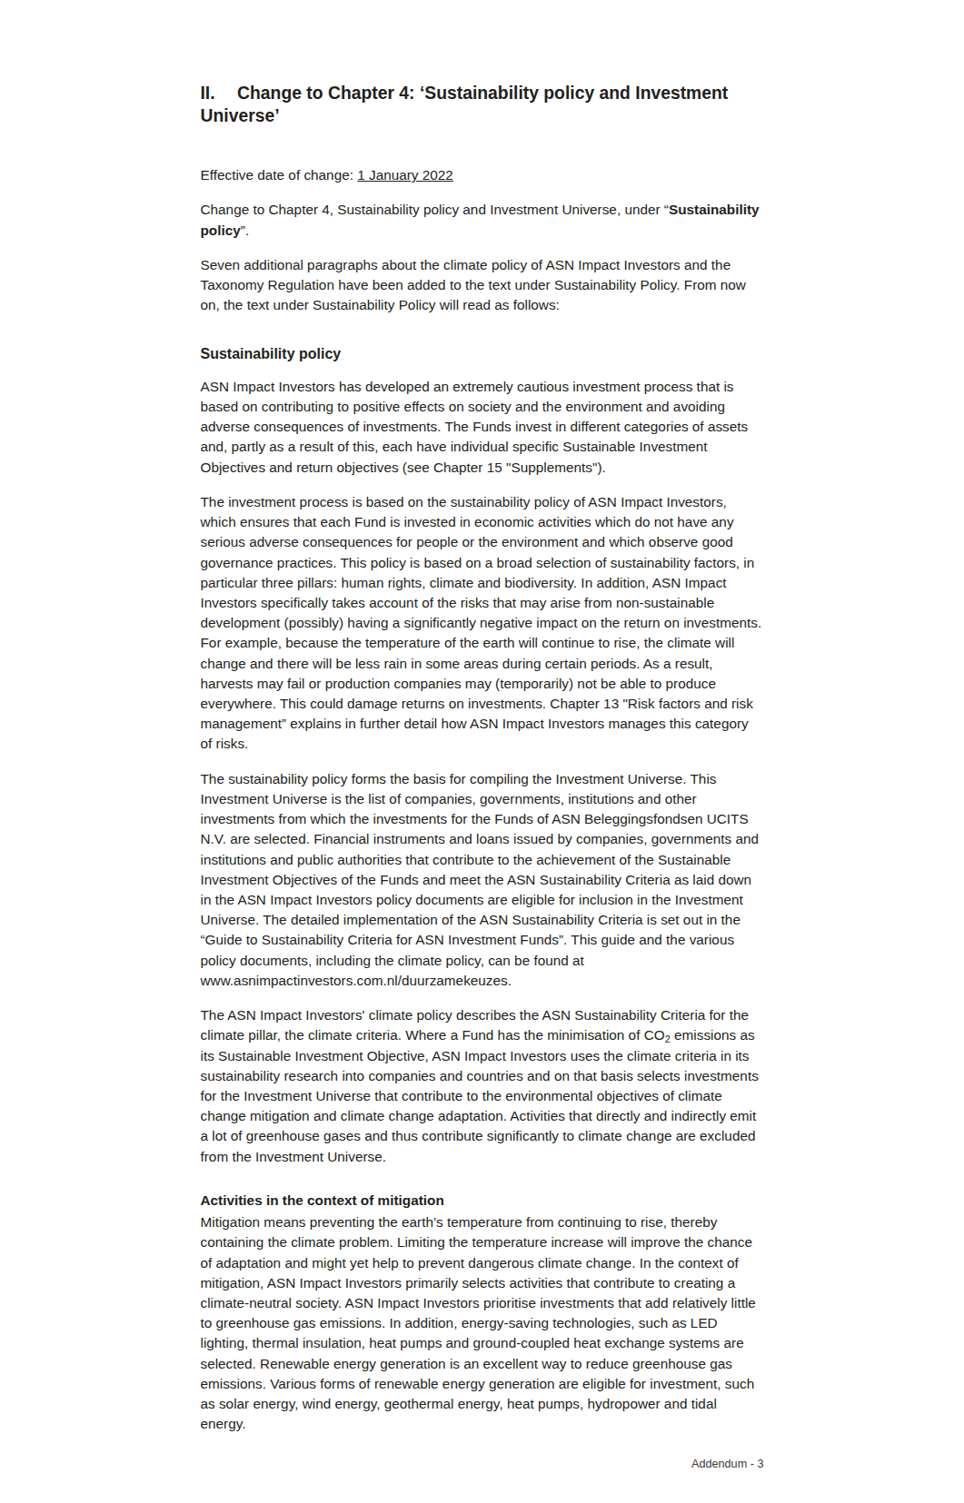II. Change to Chapter 4: ‘Sustainability policy and Investment Universe’
Effective date of change: 1 January 2022
Change to Chapter 4, Sustainability policy and Investment Universe, under “Sustainability policy”.
Seven additional paragraphs about the climate policy of ASN Impact Investors and the Taxonomy Regulation have been added to the text under Sustainability Policy. From now on, the text under Sustainability Policy will read as follows:
Sustainability policy
ASN Impact Investors has developed an extremely cautious investment process that is based on contributing to positive effects on society and the environment and avoiding adverse consequences of investments. The Funds invest in different categories of assets and, partly as a result of this, each have individual specific Sustainable Investment Objectives and return objectives (see Chapter 15 "Supplements").
The investment process is based on the sustainability policy of ASN Impact Investors, which ensures that each Fund is invested in economic activities which do not have any serious adverse consequences for people or the environment and which observe good governance practices. This policy is based on a broad selection of sustainability factors, in particular three pillars: human rights, climate and biodiversity. In addition, ASN Impact Investors specifically takes account of the risks that may arise from non-sustainable development (possibly) having a significantly negative impact on the return on investments. For example, because the temperature of the earth will continue to rise, the climate will change and there will be less rain in some areas during certain periods. As a result, harvests may fail or production companies may (temporarily) not be able to produce everywhere. This could damage returns on investments. Chapter 13 "Risk factors and risk management” explains in further detail how ASN Impact Investors manages this category of risks.
The sustainability policy forms the basis for compiling the Investment Universe. This Investment Universe is the list of companies, governments, institutions and other investments from which the investments for the Funds of ASN Beleggingsfondsen UCITS N.V. are selected. Financial instruments and loans issued by companies, governments and institutions and public authorities that contribute to the achievement of the Sustainable Investment Objectives of the Funds and meet the ASN Sustainability Criteria as laid down in the ASN Impact Investors policy documents are eligible for inclusion in the Investment Universe. The detailed implementation of the ASN Sustainability Criteria is set out in the “Guide to Sustainability Criteria for ASN Investment Funds”. This guide and the various policy documents, including the climate policy, can be found at www.asnimpactinvestors.com.nl/duurzamekeuzes.
The ASN Impact Investors' climate policy describes the ASN Sustainability Criteria for the climate pillar, the climate criteria. Where a Fund has the minimisation of CO2 emissions as its Sustainable Investment Objective, ASN Impact Investors uses the climate criteria in its sustainability research into companies and countries and on that basis selects investments for the Investment Universe that contribute to the environmental objectives of climate change mitigation and climate change adaptation. Activities that directly and indirectly emit a lot of greenhouse gases and thus contribute significantly to climate change are excluded from the Investment Universe.
Activities in the context of mitigation
Mitigation means preventing the earth’s temperature from continuing to rise, thereby containing the climate problem. Limiting the temperature increase will improve the chance of adaptation and might yet help to prevent dangerous climate change. In the context of mitigation, ASN Impact Investors primarily selects activities that contribute to creating a climate-neutral society. ASN Impact Investors prioritise investments that add relatively little to greenhouse gas emissions. In addition, energy-saving technologies, such as LED lighting, thermal insulation, heat pumps and ground-coupled heat exchange systems are selected. Renewable energy generation is an excellent way to reduce greenhouse gas emissions. Various forms of renewable energy generation are eligible for investment, such as solar energy, wind energy, geothermal energy, heat pumps, hydropower and tidal energy.
Addendum - 3